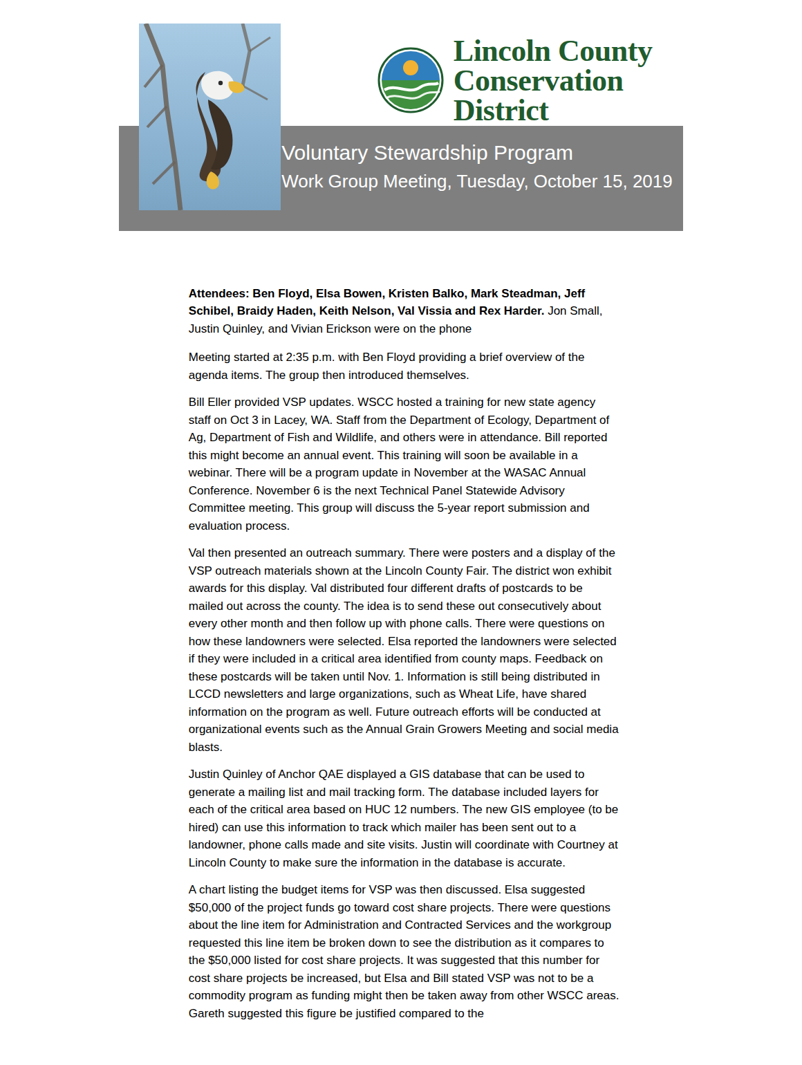Lincoln County Conservation District
Voluntary Stewardship Program Work Group Meeting, Tuesday, October 15, 2019
Attendees: Ben Floyd, Elsa Bowen, Kristen Balko, Mark Steadman, Jeff Schibel, Braidy Haden, Keith Nelson, Val Vissia and Rex Harder. Jon Small, Justin Quinley, and Vivian Erickson were on the phone
Meeting started at 2:35 p.m. with Ben Floyd providing a brief overview of the agenda items. The group then introduced themselves.
Bill Eller provided VSP updates. WSCC hosted a training for new state agency staff on Oct 3 in Lacey, WA. Staff from the Department of Ecology, Department of Ag, Department of Fish and Wildlife, and others were in attendance. Bill reported this might become an annual event. This training will soon be available in a webinar. There will be a program update in November at the WASAC Annual Conference. November 6 is the next Technical Panel Statewide Advisory Committee meeting. This group will discuss the 5-year report submission and evaluation process.
Val then presented an outreach summary. There were posters and a display of the VSP outreach materials shown at the Lincoln County Fair. The district won exhibit awards for this display. Val distributed four different drafts of postcards to be mailed out across the county. The idea is to send these out consecutively about every other month and then follow up with phone calls. There were questions on how these landowners were selected. Elsa reported the landowners were selected if they were included in a critical area identified from county maps. Feedback on these postcards will be taken until Nov. 1. Information is still being distributed in LCCD newsletters and large organizations, such as Wheat Life, have shared information on the program as well. Future outreach efforts will be conducted at organizational events such as the Annual Grain Growers Meeting and social media blasts.
Justin Quinley of Anchor QAE displayed a GIS database that can be used to generate a mailing list and mail tracking form. The database included layers for each of the critical area based on HUC 12 numbers. The new GIS employee (to be hired) can use this information to track which mailer has been sent out to a landowner, phone calls made and site visits. Justin will coordinate with Courtney at Lincoln County to make sure the information in the database is accurate.
A chart listing the budget items for VSP was then discussed. Elsa suggested $50,000 of the project funds go toward cost share projects. There were questions about the line item for Administration and Contracted Services and the workgroup requested this line item be broken down to see the distribution as it compares to the $50,000 listed for cost share projects. It was suggested that this number for cost share projects be increased, but Elsa and Bill stated VSP was not to be a commodity program as funding might then be taken away from other WSCC areas. Gareth suggested this figure be justified compared to the